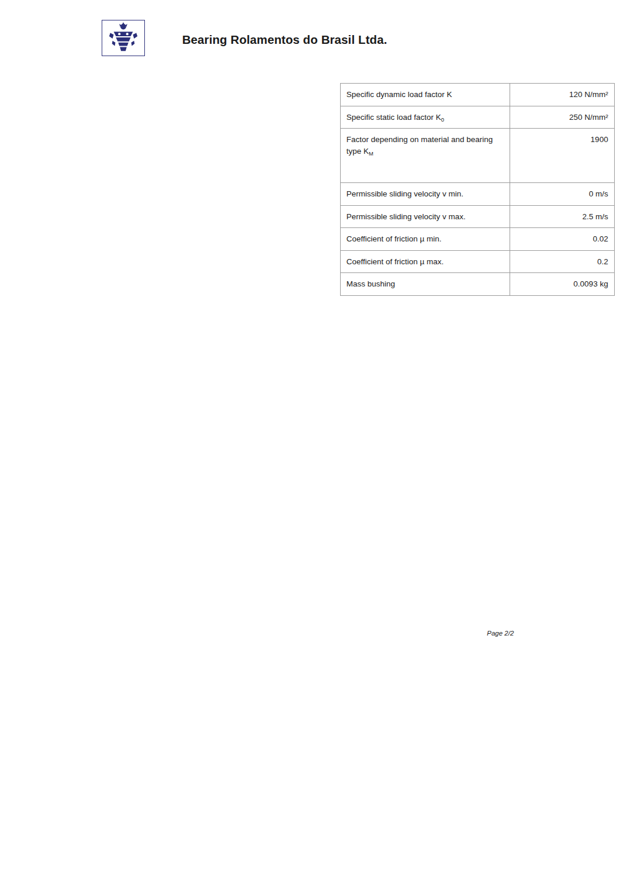Bearing Rolamentos do Brasil Ltda.
| Specific dynamic load factor K | 120 N/mm² |
| Specific static load factor K 0 | 250 N/mm² |
| Factor depending on material and bearing type K M | 1900 |
| Permissible sliding velocity v min. | 0 m/s |
| Permissible sliding velocity v max. | 2.5 m/s |
| Coefficient of friction µ min. | 0.02 |
| Coefficient of friction µ max. | 0.2 |
| Mass bushing | 0.0093 kg |
Page 2/2